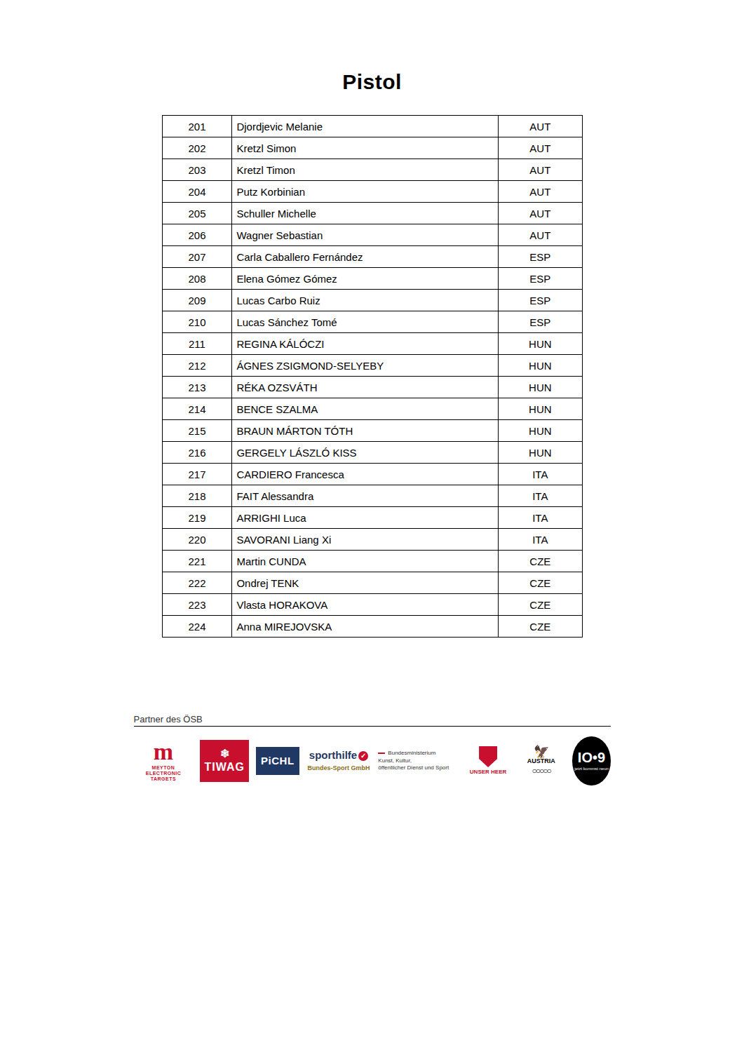Pistol
| 201 | Djordjevic Melanie | AUT |
| 202 | Kretzl Simon | AUT |
| 203 | Kretzl Timon | AUT |
| 204 | Putz Korbinian | AUT |
| 205 | Schuller Michelle | AUT |
| 206 | Wagner Sebastian | AUT |
| 207 | Carla Caballero Fernández | ESP |
| 208 | Elena Gómez Gómez | ESP |
| 209 | Lucas Carbo Ruiz | ESP |
| 210 | Lucas Sánchez Tomé | ESP |
| 211 | REGINA KÁLÓCZI | HUN |
| 212 | ÁGNES ZSIGMOND-SELYEBY | HUN |
| 213 | RÉKA OZSVÁTH | HUN |
| 214 | BENCE SZALMA | HUN |
| 215 | BRAUN MÁRTON TÓTH | HUN |
| 216 | GERGELY LÁSZLÓ KISS | HUN |
| 217 | CARDIERO Francesca | ITA |
| 218 | FAIT Alessandra | ITA |
| 219 | ARRIGHI Luca | ITA |
| 220 | SAVORANI Liang Xi | ITA |
| 221 | Martin CUNDA | CZE |
| 222 | Ondrej TENK | CZE |
| 223 | Vlasta HORAKOVA | CZE |
| 224 | Anna MIREJOVSKA | CZE |
Partner des ÖSB
m
MEYTON
ELECTRONIC TARGETS
❄
TIWAG
PiCHL
sporthilfe✓
Bundes-Sport GmbH
Bundesministerium
Kunst, Kultur,
öffentlicher Dienst und Sport
UNSER HEER
🦅
AUSTRIA
○○○○○
IO•9
jetzt kommst neun